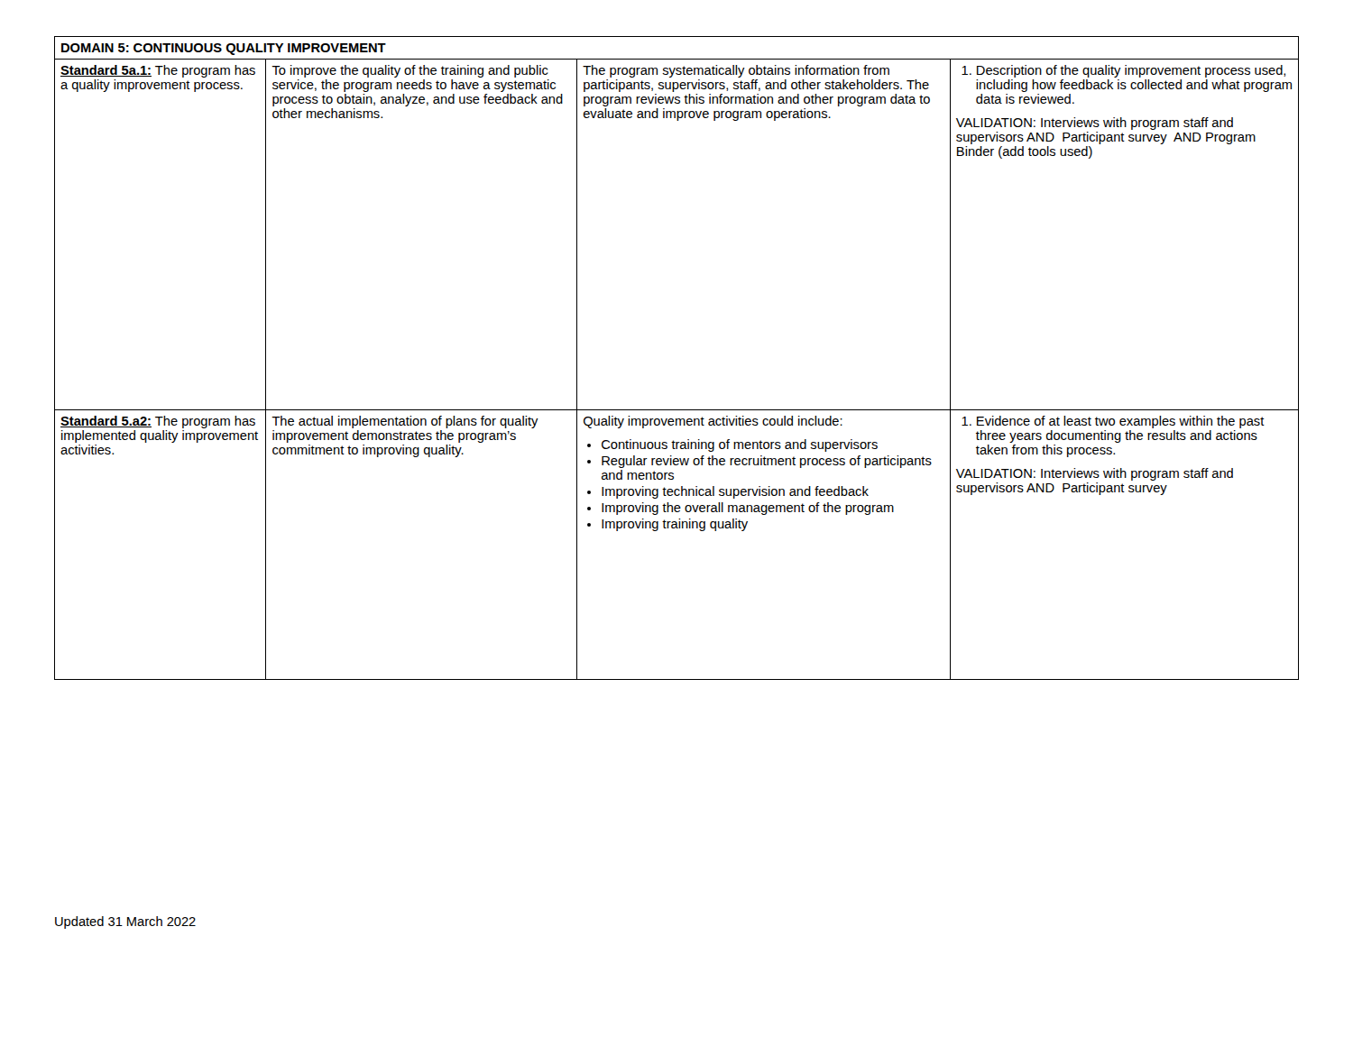| DOMAIN 5: CONTINUOUS QUALITY IMPROVEMENT |
| Standard 5a.1: The program has a quality improvement process. | To improve the quality of the training and public service, the program needs to have a systematic process to obtain, analyze, and use feedback and other mechanisms. | The program systematically obtains information from participants, supervisors, staff, and other stakeholders. The program reviews this information and other program data to evaluate and improve program operations. | Description of the quality improvement process used, including how feedback is collected and what program data is reviewed. VALIDATION: Interviews with program staff and supervisors AND Participant survey AND Program Binder (add tools used) |
| Standard 5.a2: The program has implemented quality improvement activities. | The actual implementation of plans for quality improvement demonstrates the program’s commitment to improving quality. | Quality improvement activities could include: Continuous training of mentors and supervisors Regular review of the recruitment process of participants and mentors Improving technical supervision and feedback Improving the overall management of the program Improving training quality | Evidence of at least two examples within the past three years documenting the results and actions taken from this process. VALIDATION: Interviews with program staff and supervisors AND Participant survey |
Updated 31 March 2022